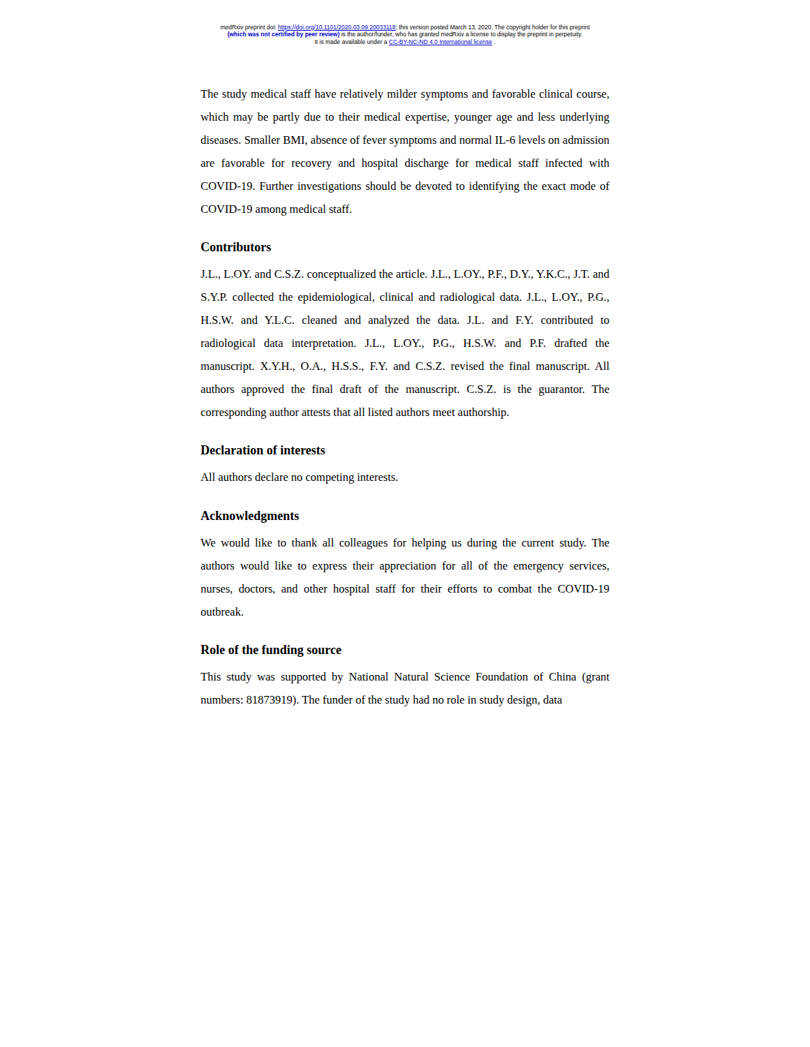medRxiv preprint doi: https://doi.org/10.1101/2020.03.09.20033118; this version posted March 13, 2020. The copyright holder for this preprint
(which was not certified by peer review) is the author/funder, who has granted medRxiv a license to display the preprint in perpetuity. It is made available under a CC-BY-NC-ND 4.0 International license .
The study medical staff have relatively milder symptoms and favorable clinical course, which may be partly due to their medical expertise, younger age and less underlying diseases. Smaller BMI, absence of fever symptoms and normal IL-6 levels on admission are favorable for recovery and hospital discharge for medical staff infected with COVID-19. Further investigations should be devoted to identifying the exact mode of COVID-19 among medical staff.
Contributors
J.L., L.OY. and C.S.Z. conceptualized the article. J.L., L.OY., P.F., D.Y., Y.K.C., J.T. and S.Y.P. collected the epidemiological, clinical and radiological data. J.L., L.OY., P.G., H.S.W. and Y.L.C. cleaned and analyzed the data. J.L. and F.Y. contributed to radiological data interpretation. J.L., L.OY., P.G., H.S.W. and P.F. drafted the manuscript. X.Y.H., O.A., H.S.S., F.Y. and C.S.Z. revised the final manuscript. All authors approved the final draft of the manuscript. C.S.Z. is the guarantor. The corresponding author attests that all listed authors meet authorship.
Declaration of interests
All authors declare no competing interests.
Acknowledgments
We would like to thank all colleagues for helping us during the current study. The authors would like to express their appreciation for all of the emergency services, nurses, doctors, and other hospital staff for their efforts to combat the COVID-19 outbreak.
Role of the funding source
This study was supported by National Natural Science Foundation of China (grant numbers: 81873919). The funder of the study had no role in study design, data